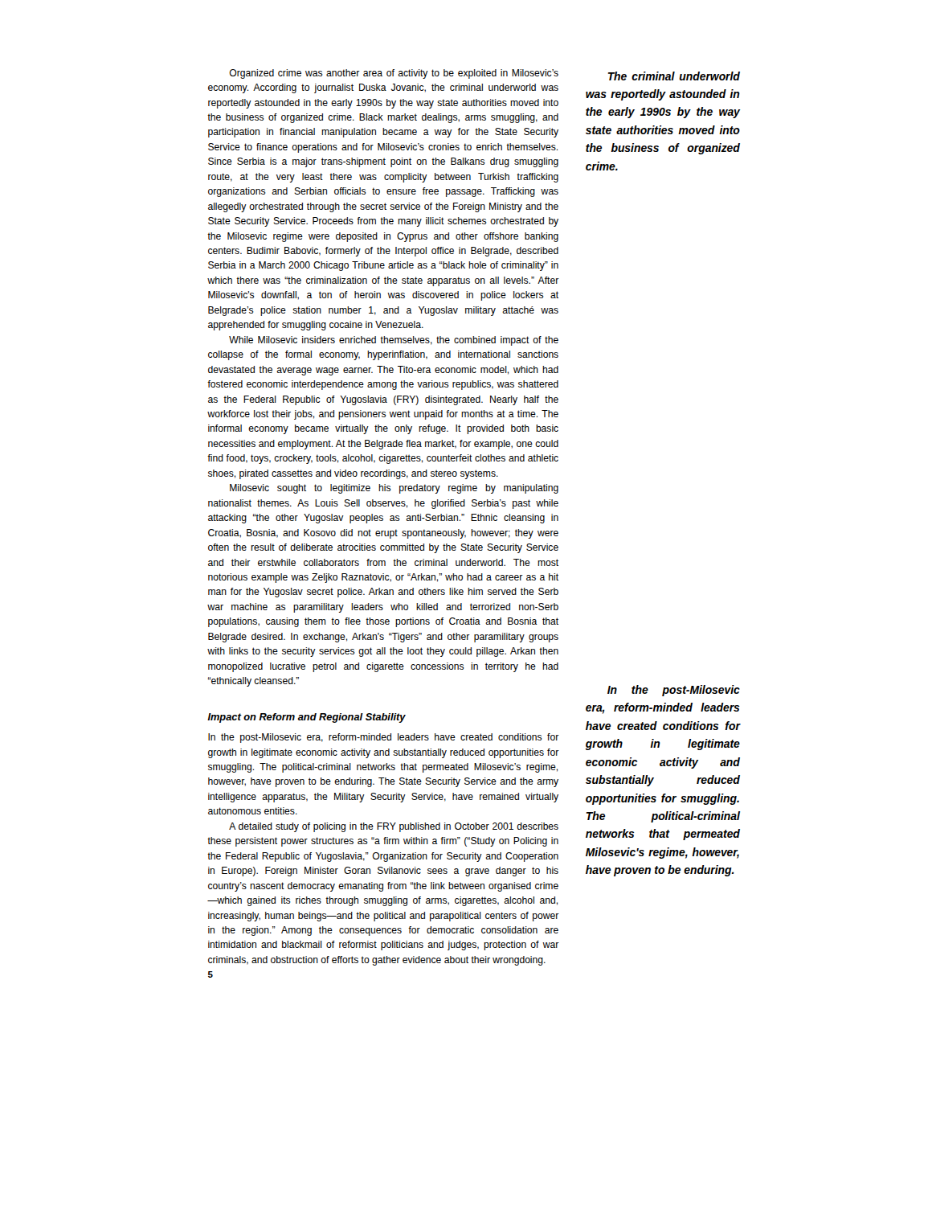Organized crime was another area of activity to be exploited in Milosevic’s economy. According to journalist Duska Jovanic, the criminal underworld was reportedly astounded in the early 1990s by the way state authorities moved into the business of organized crime. Black market dealings, arms smuggling, and participation in financial manipulation became a way for the State Security Service to finance operations and for Milosevic’s cronies to enrich themselves. Since Serbia is a major trans-shipment point on the Balkans drug smuggling route, at the very least there was complicity between Turkish trafficking organizations and Serbian officials to ensure free passage. Trafficking was allegedly orchestrated through the secret service of the Foreign Ministry and the State Security Service. Proceeds from the many illicit schemes orchestrated by the Milosevic regime were deposited in Cyprus and other offshore banking centers. Budimir Babovic, formerly of the Interpol office in Belgrade, described Serbia in a March 2000 Chicago Tribune article as a “black hole of criminality” in which there was “the criminalization of the state apparatus on all levels.” After Milosevic's downfall, a ton of heroin was discovered in police lockers at Belgrade’s police station number 1, and a Yugoslav military attaché was apprehended for smuggling cocaine in Venezuela.
While Milosevic insiders enriched themselves, the combined impact of the collapse of the formal economy, hyperinflation, and international sanctions devastated the average wage earner. The Tito-era economic model, which had fostered economic interdependence among the various republics, was shattered as the Federal Republic of Yugoslavia (FRY) disintegrated. Nearly half the workforce lost their jobs, and pensioners went unpaid for months at a time. The informal economy became virtually the only refuge. It provided both basic necessities and employment. At the Belgrade flea market, for example, one could find food, toys, crockery, tools, alcohol, cigarettes, counterfeit clothes and athletic shoes, pirated cassettes and video recordings, and stereo systems.
Milosevic sought to legitimize his predatory regime by manipulating nationalist themes. As Louis Sell observes, he glorified Serbia’s past while attacking “the other Yugoslav peoples as anti-Serbian.” Ethnic cleansing in Croatia, Bosnia, and Kosovo did not erupt spontaneously, however; they were often the result of deliberate atrocities committed by the State Security Service and their erstwhile collaborators from the criminal underworld. The most notorious example was Zeljko Raznatovic, or “Arkan,” who had a career as a hit man for the Yugoslav secret police. Arkan and others like him served the Serb war machine as paramilitary leaders who killed and terrorized non-Serb populations, causing them to flee those portions of Croatia and Bosnia that Belgrade desired. In exchange, Arkan's “Tigers” and other paramilitary groups with links to the security services got all the loot they could pillage. Arkan then monopolized lucrative petrol and cigarette concessions in territory he had “ethnically cleansed.”
Impact on Reform and Regional Stability
In the post-Milosevic era, reform-minded leaders have created conditions for growth in legitimate economic activity and substantially reduced opportunities for smuggling. The political-criminal networks that permeated Milosevic’s regime, however, have proven to be enduring. The State Security Service and the army intelligence apparatus, the Military Security Service, have remained virtually autonomous entities.
A detailed study of policing in the FRY published in October 2001 describes these persistent power structures as “a firm within a firm” (“Study on Policing in the Federal Republic of Yugoslavia,” Organization for Security and Cooperation in Europe). Foreign Minister Goran Svilanovic sees a grave danger to his country’s nascent democracy emanating from “the link between organised crime—which gained its riches through smuggling of arms, cigarettes, alcohol and, increasingly, human beings—and the political and parapolitical centers of power in the region.” Among the consequences for democratic consolidation are intimidation and blackmail of reformist politicians and judges, protection of war criminals, and obstruction of efforts to gather evidence about their wrongdoing.
The criminal underworld was reportedly astounded in the early 1990s by the way state authorities moved into the business of organized crime.
In the post-Milosevic era, reform-minded leaders have created conditions for growth in legitimate economic activity and substantially reduced opportunities for smuggling. The political-criminal networks that permeated Milosevic's regime, however, have proven to be enduring.
5